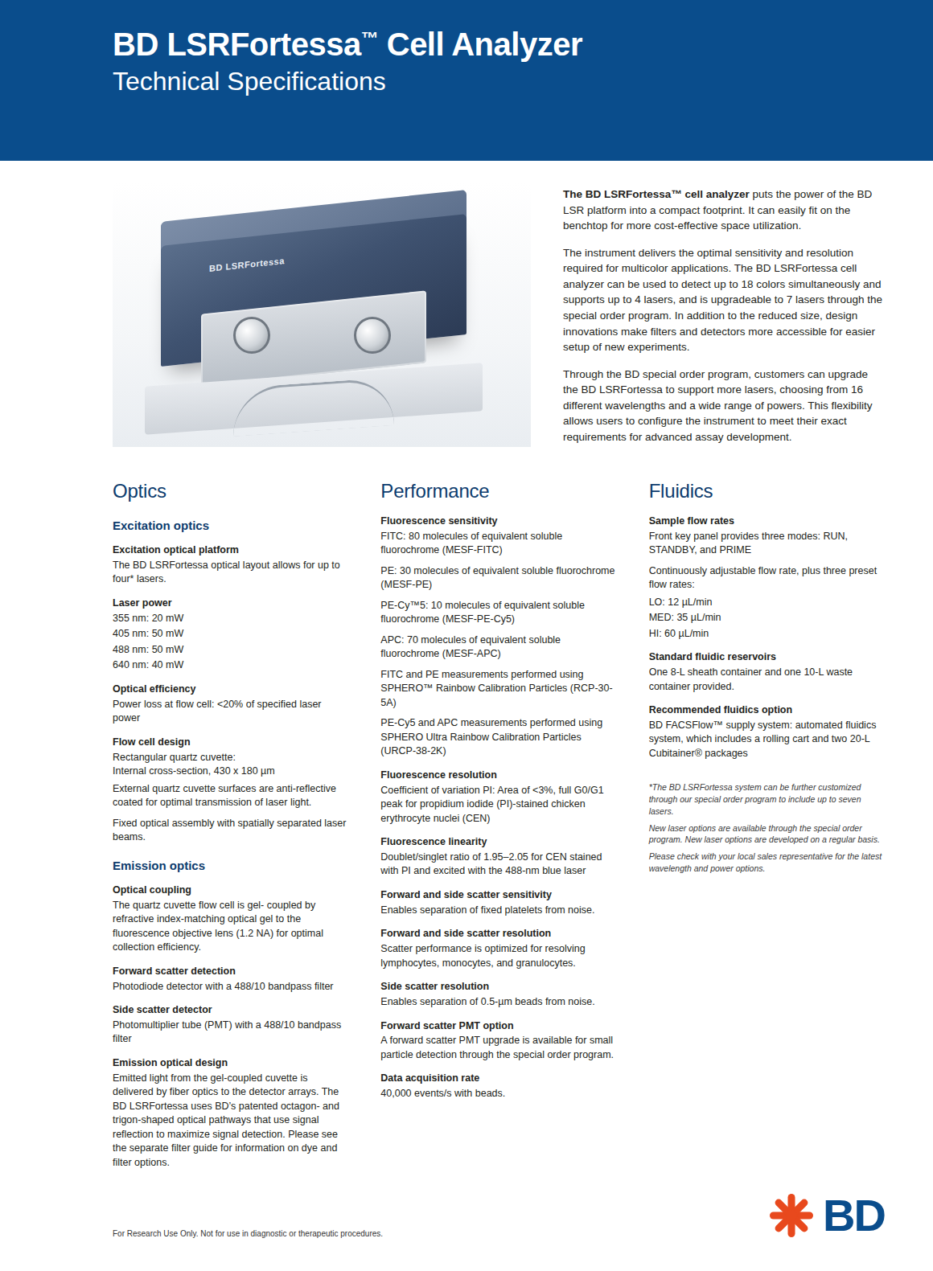BD LSRFortessa™ Cell Analyzer
Technical Specifications
BD LSRFortessa
The BD LSRFortessa™ cell analyzer puts the power of the BD LSR platform into a compact footprint. It can easily fit on the benchtop for more cost-effective space utilization.
The instrument delivers the optimal sensitivity and resolution required for multicolor applications. The BD LSRFortessa cell analyzer can be used to detect up to 18 colors simultaneously and supports up to 4 lasers, and is upgradeable to 7 lasers through the special order program. In addition to the reduced size, design innovations make filters and detectors more accessible for easier setup of new experiments.
Through the BD special order program, customers can upgrade the BD LSRFortessa to support more lasers, choosing from 16 different wavelengths and a wide range of powers. This flexibility allows users to configure the instrument to meet their exact requirements for advanced assay development.
Optics
Excitation optics
Excitation optical platform
The BD LSRFortessa optical layout allows for up to four* lasers.
Laser power
355 nm: 20 mW
405 nm: 50 mW
488 nm: 50 mW
640 nm: 40 mW
Optical efficiency
Power loss at flow cell: <20% of specified laser power
Flow cell design
Rectangular quartz cuvette:
Internal cross-section, 430 x 180 µm
External quartz cuvette surfaces are anti-reflective coated for optimal transmission of laser light.
Fixed optical assembly with spatially separated laser beams.
Emission optics
Optical coupling
The quartz cuvette flow cell is gel- coupled by refractive index-matching optical gel to the fluorescence objective lens (1.2 NA) for optimal collection efficiency.
Forward scatter detection
Photodiode detector with a 488/10 bandpass filter
Side scatter detector
Photomultiplier tube (PMT) with a 488/10 bandpass filter
Emission optical design
Emitted light from the gel-coupled cuvette is delivered by fiber optics to the detector arrays. The BD LSRFortessa uses BD’s patented octagon- and trigon-shaped optical pathways that use signal reflection to maximize signal detection. Please see the separate filter guide for information on dye and filter options.
Performance
Fluorescence sensitivity
FITC: 80 molecules of equivalent soluble fluorochrome (MESF-FITC)
PE: 30 molecules of equivalent soluble fluorochrome (MESF-PE)
PE-Cy™5: 10 molecules of equivalent soluble fluorochrome (MESF-PE-Cy5)
APC: 70 molecules of equivalent soluble fluorochrome (MESF-APC)
FITC and PE measurements performed using SPHERO™ Rainbow Calibration Particles (RCP-30-5A)
PE-Cy5 and APC measurements performed using SPHERO Ultra Rainbow Calibration Particles (URCP-38-2K)
Fluorescence resolution
Coefficient of variation PI: Area of <3%, full G0/G1 peak for propidium iodide (PI)-stained chicken erythrocyte nuclei (CEN)
Fluorescence linearity
Doublet/singlet ratio of 1.95–2.05 for CEN stained with PI and excited with the 488-nm blue laser
Forward and side scatter sensitivity
Enables separation of fixed platelets from noise.
Forward and side scatter resolution
Scatter performance is optimized for resolving lymphocytes, monocytes, and granulocytes.
Side scatter resolution
Enables separation of 0.5-µm beads from noise.
Forward scatter PMT option
A forward scatter PMT upgrade is available for small particle detection through the special order program.
Data acquisition rate
40,000 events/s with beads.
Fluidics
Sample flow rates
Front key panel provides three modes: RUN, STANDBY, and PRIME
Continuously adjustable flow rate, plus three preset flow rates:
LO: 12 µL/min
MED: 35 µL/min
HI: 60 µL/min
Standard fluidic reservoirs
One 8-L sheath container and one 10-L waste container provided.
Recommended fluidics option
BD FACSFlow™ supply system: automated fluidics system, which includes a rolling cart and two 20-L Cubitainer® packages
*The BD LSRFortessa system can be further customized through our special order program to include up to seven lasers.
New laser options are available through the special order program. New laser options are developed on a regular basis.
Please check with your local sales representative for the latest wavelength and power options.
For Research Use Only. Not for use in diagnostic or therapeutic procedures.
BD